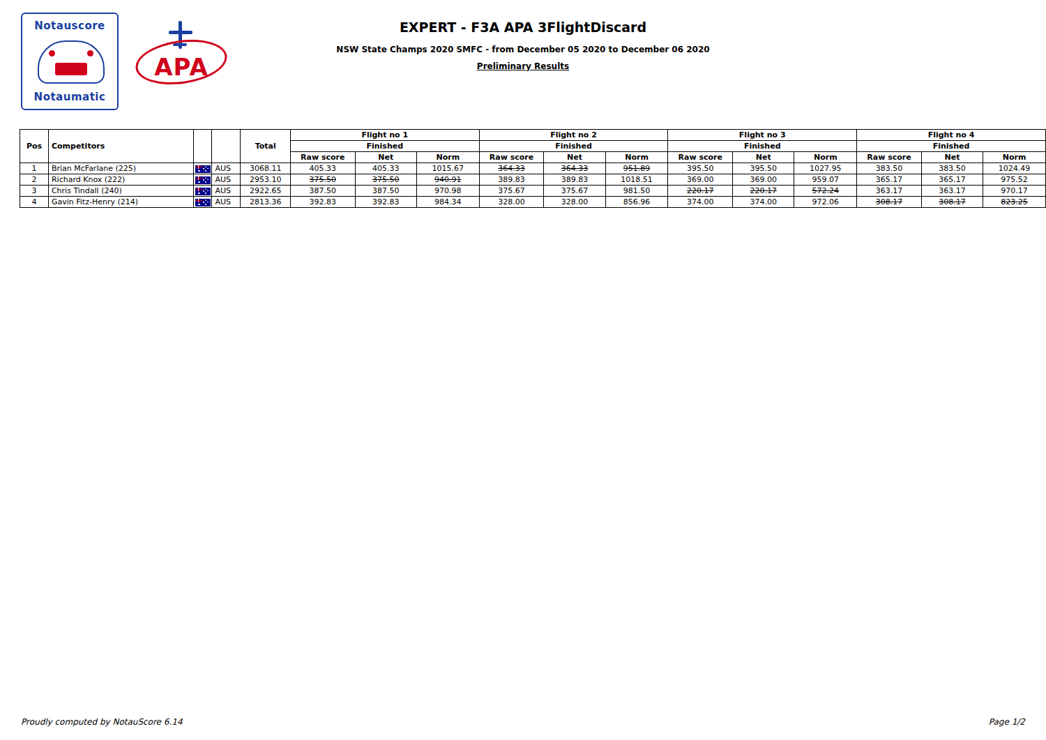Notauscore
Notaumatic
APA
EXPERT - F3A APA 3FlightDiscard
NSW State Champs 2020 SMFC - from December 05 2020 to December 06 2020
Preliminary Results
| Pos | Competitors | | | Total | Flight no 1 | Flight no 2 | Flight no 3 | Flight no 4 |
| --- | --- | --- | --- | --- | --- | --- | --- | --- |
| Finished | Finished | Finished | Finished |
| Raw score | Net | Norm | Raw score | Net | Norm | Raw score | Net | Norm | Raw score | Net | Norm |
| 1 | Brian McFarlane (225) | | AUS | 3068.11 | 405.33 | 405.33 | 1015.67 | 364.33 | 364.33 | 951.89 | 395.50 | 395.50 | 1027.95 | 383.50 | 383.50 | 1024.49 |
| 2 | Richard Knox (222) | | AUS | 2953.10 | 375.50 | 375.50 | 940.91 | 389.83 | 389.83 | 1018.51 | 369.00 | 369.00 | 959.07 | 365.17 | 365.17 | 975.52 |
| 3 | Chris Tindall (240) | | AUS | 2922.65 | 387.50 | 387.50 | 970.98 | 375.67 | 375.67 | 981.50 | 220.17 | 220.17 | 572.24 | 363.17 | 363.17 | 970.17 |
| 4 | Gavin Fitz-Henry (214) | | AUS | 2813.36 | 392.83 | 392.83 | 984.34 | 328.00 | 328.00 | 856.96 | 374.00 | 374.00 | 972.06 | 308.17 | 308.17 | 823.25 |
Proudly computed by NotauScore 6.14
Page 1/2